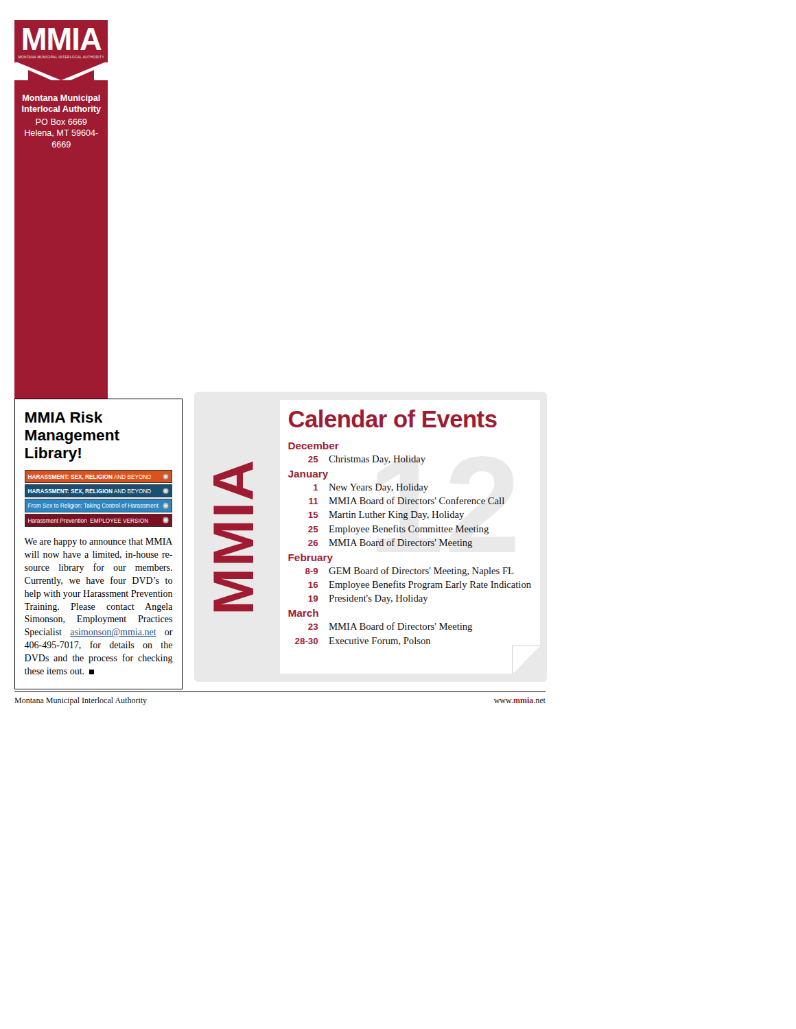MMIA
Montana Municipal Interlocal Authority
Montana Municipal
Interlocal Authority
PO Box 6669
Helena, MT 59604-6669
MMIA Risk
Management Library!
HARASSMENT: SEX, RELIGION AND BEYOND
HARASSMENT: SEX, RELIGION AND BEYOND
From Sex to Religion: Taking Control of Harassment
Harassment Prevention EMPLOYEE VERSION
We are happy to announce that MMIA will now have a limited, in-house resource library for our members. Currently, we have four DVD’s to help with your Harassment Prevention Training. Please contact Angela Simonson, Employment Practices Specialist asimonson@mmia.net or 406-495-7017, for details on the DVDs and the process for checking these items out.
MMIA
12
Calendar of Events
December
25 Christmas Day, Holiday
January
1 New Years Day, Holiday
11 MMIA Board of Directors' Conference Call
15 Martin Luther King Day, Holiday
25 Employee Benefits Committee Meeting
26 MMIA Board of Directors' Meeting
February
8-9 GEM Board of Directors' Meeting, Naples FL
16 Employee Benefits Program Early Rate Indication
19 President's Day, Holiday
March
23 MMIA Board of Directors' Meeting
28-30 Executive Forum, Polson
Montana Municipal Interlocal Authority www.mmia.net